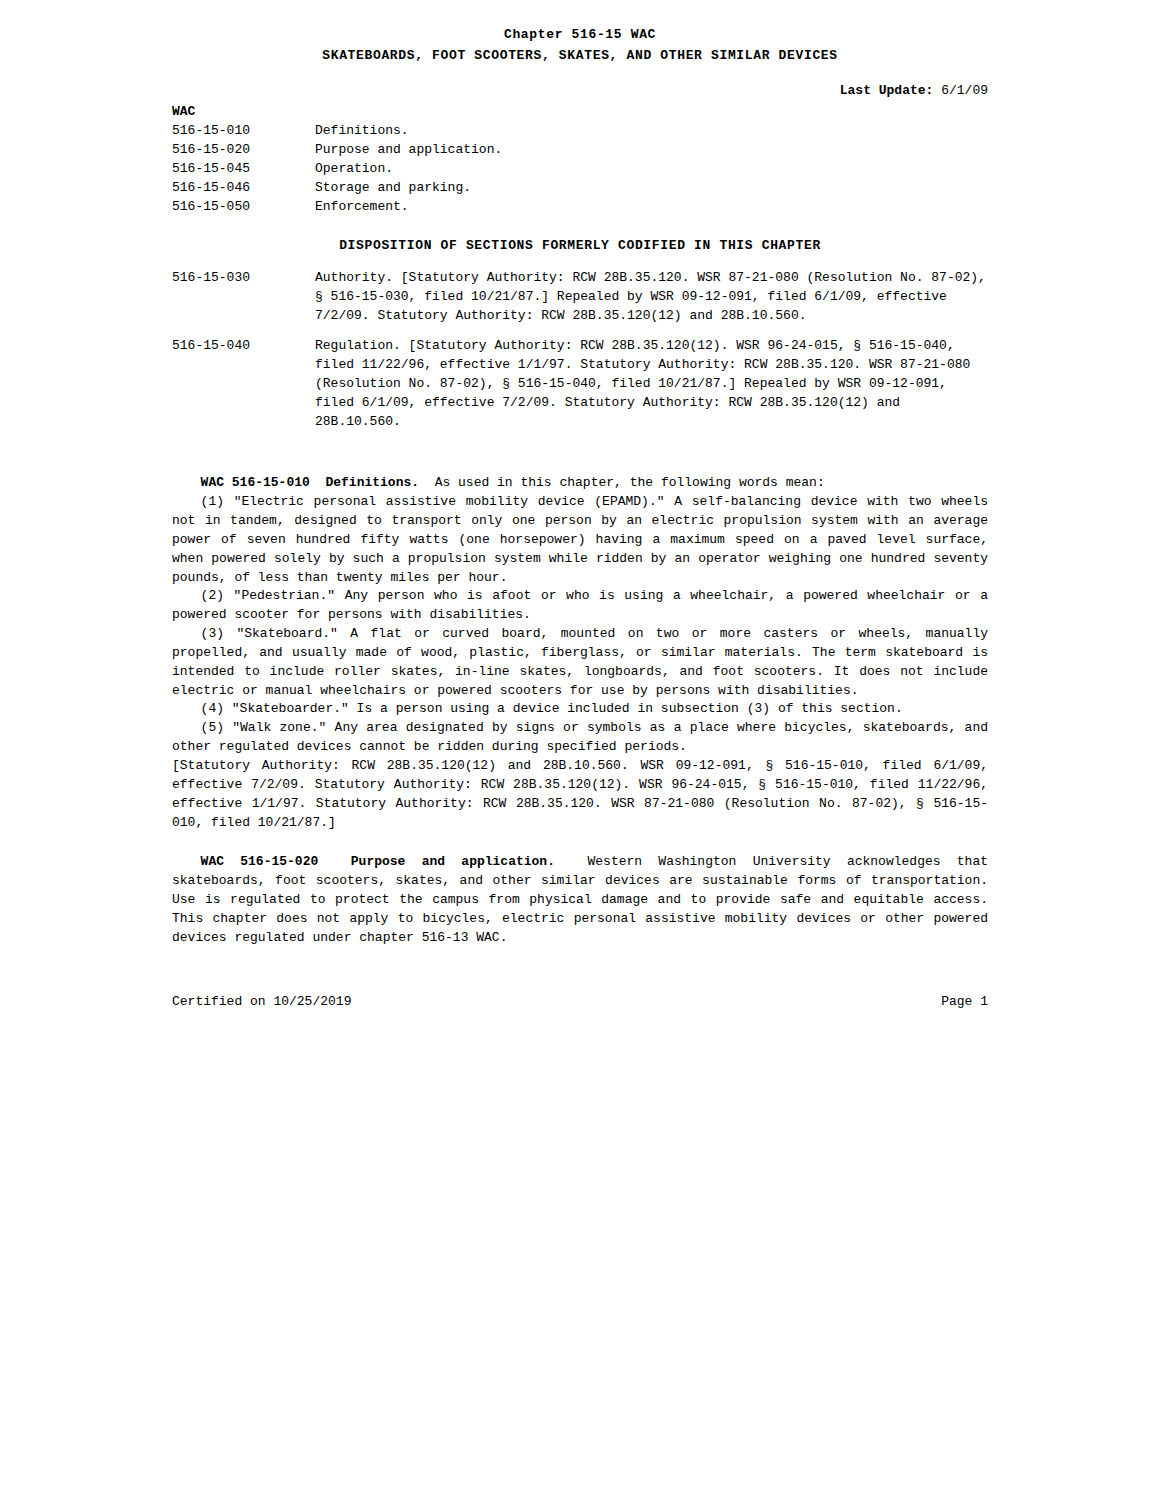Chapter 516-15 WAC
SKATEBOARDS, FOOT SCOOTERS, SKATES, AND OTHER SIMILAR DEVICES
Last Update: 6/1/09
WAC
| 516-15-010 | Definitions. |
| 516-15-020 | Purpose and application. |
| 516-15-045 | Operation. |
| 516-15-046 | Storage and parking. |
| 516-15-050 | Enforcement. |
DISPOSITION OF SECTIONS FORMERLY CODIFIED IN THIS CHAPTER
| 516-15-030 | Authority. [Statutory Authority: RCW 28B.35.120. WSR 87-21-080 (Resolution No. 87-02), § 516-15-030, filed 10/21/87.] Repealed by WSR 09-12-091, filed 6/1/09, effective 7/2/09. Statutory Authority: RCW 28B.35.120(12) and 28B.10.560. |
| 516-15-040 | Regulation. [Statutory Authority: RCW 28B.35.120(12). WSR 96-24-015, § 516-15-040, filed 11/22/96, effective 1/1/97. Statutory Authority: RCW 28B.35.120. WSR 87-21-080 (Resolution No. 87-02), § 516-15-040, filed 10/21/87.] Repealed by WSR 09-12-091, filed 6/1/09, effective 7/2/09. Statutory Authority: RCW 28B.35.120(12) and 28B.10.560. |
WAC 516-15-010 Definitions. As used in this chapter, the following words mean:
(1) "Electric personal assistive mobility device (EPAMD)." A self-balancing device with two wheels not in tandem, designed to transport only one person by an electric propulsion system with an average power of seven hundred fifty watts (one horsepower) having a maximum speed on a paved level surface, when powered solely by such a propulsion system while ridden by an operator weighing one hundred seventy pounds, of less than twenty miles per hour.
(2) "Pedestrian." Any person who is afoot or who is using a wheelchair, a powered wheelchair or a powered scooter for persons with disabilities.
(3) "Skateboard." A flat or curved board, mounted on two or more casters or wheels, manually propelled, and usually made of wood, plastic, fiberglass, or similar materials. The term skateboard is intended to include roller skates, in-line skates, longboards, and foot scooters. It does not include electric or manual wheelchairs or powered scooters for use by persons with disabilities.
(4) "Skateboarder." Is a person using a device included in subsection (3) of this section.
(5) "Walk zone." Any area designated by signs or symbols as a place where bicycles, skateboards, and other regulated devices cannot be ridden during specified periods.
[Statutory Authority: RCW 28B.35.120(12) and 28B.10.560. WSR 09-12-091, § 516-15-010, filed 6/1/09, effective 7/2/09. Statutory Authority: RCW 28B.35.120(12). WSR 96-24-015, § 516-15-010, filed 11/22/96, effective 1/1/97. Statutory Authority: RCW 28B.35.120. WSR 87-21-080 (Resolution No. 87-02), § 516-15-010, filed 10/21/87.]
WAC 516-15-020 Purpose and application. Western Washington University acknowledges that skateboards, foot scooters, skates, and other similar devices are sustainable forms of transportation. Use is regulated to protect the campus from physical damage and to provide safe and equitable access. This chapter does not apply to bicycles, electric personal assistive mobility devices or other powered devices regulated under chapter 516-13 WAC.
Certified on 10/25/2019 Page 1